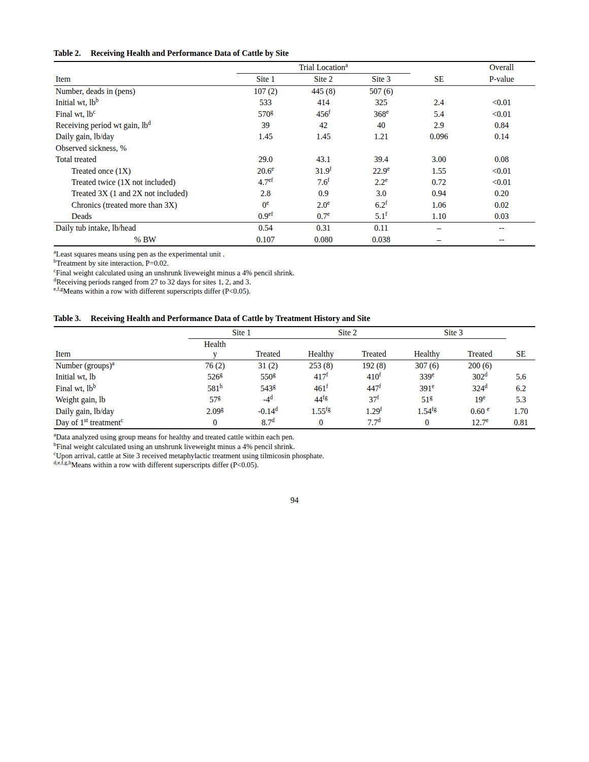Table 2. Receiving Health and Performance Data of Cattle by Site
| | Trial Location a | | Overall |
| --- | --- | --- | --- |
| Item | Site 1 | Site 2 | Site 3 | SE | P-value |
| Number, deads in (pens) | 107 (2) | 445 (8) | 507 (6) | | |
| Initial wt, lb b | 533 | 414 | 325 | 2.4 | <0.01 |
| Final wt, lb c | 570 g | 456 f | 368 e | 5.4 | <0.01 |
| Receiving period wt gain, lb d | 39 | 42 | 40 | 2.9 | 0.84 |
| Daily gain, lb/day | 1.45 | 1.45 | 1.21 | 0.096 | 0.14 |
| Observed sickness, % | | | | | |
| Total treated | 29.0 | 43.1 | 39.4 | 3.00 | 0.08 |
| Treated once (1X) | 20.6 e | 31.9 f | 22.9 e | 1.55 | <0.01 |
| Treated twice (1X not included) | 4.7 ef | 7.6 f | 2.2 e | 0.72 | <0.01 |
| Treated 3X (1 and 2X not included) | 2.8 | 0.9 | 3.0 | 0.94 | 0.20 |
| Chronics (treated more than 3X) | 0 e | 2.0 e | 6.2 f | 1.06 | 0.02 |
| Deads | 0.9 ef | 0.7 e | 5.1 f | 1.10 | 0.03 |
| Daily tub intake, lb/head | 0.54 | 0.31 | 0.11 | – | -- |
| % BW | 0.107 | 0.080 | 0.038 | – | -- |
aLeast squares means using pen as the experimental unit .
bTreatment by site interaction, P=0.02.
cFinal weight calculated using an unshrunk liveweight minus a 4% pencil shrink.
dReceiving periods ranged from 27 to 32 days for sites 1, 2, and 3.
e,f,gMeans within a row with different superscripts differ (P<0.05).
Table 3. Receiving Health and Performance Data of Cattle by Treatment History and Site
| | Site 1 | Site 2 | Site 3 | |
| --- | --- | --- | --- | --- |
| Item | Health y | Treated | Healthy | Treated | Healthy | Treated | SE |
| Number (groups) a | 76 (2) | 31 (2) | 253 (8) | 192 (8) | 307 (6) | 200 (6) | |
| Initial wt, lb | 526 g | 550 g | 417 f | 410 f | 339 e | 302 d | 5.6 |
| Final wt, lb b | 581 h | 543 g | 461 f | 447 f | 391 e | 324 d | 6.2 |
| Weight gain, lb | 57 g | -4 d | 44 fg | 37 f | 51 g | 19 e | 5.3 |
| Daily gain, lb/day | 2.09 g | -0.14 d | 1.55 fg | 1.29 f | 1.54 fg | 0.60 e | 1.70 |
| Day of 1 st treatment c | 0 | 8.7 d | 0 | 7.7 d | 0 | 12.7 e | 0.81 |
aData analyzed using group means for healthy and treated cattle within each pen.
bFinal weight calculated using an unshrunk liveweight minus a 4% pencil shrink.
cUpon arrival, cattle at Site 3 received metaphylactic treatment using tilmicosin phosphate.
d,e,f,g,hMeans within a row with different superscripts differ (P<0.05).
94